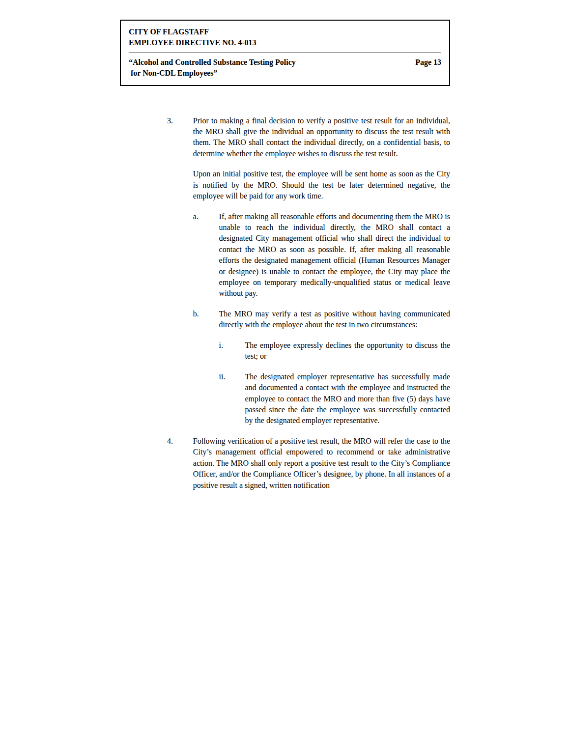CITY OF FLAGSTAFF
EMPLOYEE DIRECTIVE NO. 4-013
“Alcohol and Controlled Substance Testing Policy
for Non-CDL Employees”
Page 13
3.
Prior to making a final decision to verify a positive test result for an individual, the MRO shall give the individual an opportunity to discuss the test result with them. The MRO shall contact the individual directly, on a confidential basis, to determine whether the employee wishes to discuss the test result.
Upon an initial positive test, the employee will be sent home as soon as the City is notified by the MRO. Should the test be later determined negative, the employee will be paid for any work time.
a.
If, after making all reasonable efforts and documenting them the MRO is unable to reach the individual directly, the MRO shall contact a designated City management official who shall direct the individual to contact the MRO as soon as possible. If, after making all reasonable efforts the designated management official (Human Resources Manager or designee) is unable to contact the employee, the City may place the employee on temporary medically-unqualified status or medical leave without pay.
b.
The MRO may verify a test as positive without having communicated directly with the employee about the test in two circumstances:
i.
The employee expressly declines the opportunity to discuss the test; or
ii.
The designated employer representative has successfully made and documented a contact with the employee and instructed the employee to contact the MRO and more than five (5) days have passed since the date the employee was successfully contacted by the designated employer representative.
4.
Following verification of a positive test result, the MRO will refer the case to the City’s management official empowered to recommend or take administrative action. The MRO shall only report a positive test result to the City’s Compliance Officer, and/or the Compliance Officer’s designee, by phone. In all instances of a positive result a signed, written notification